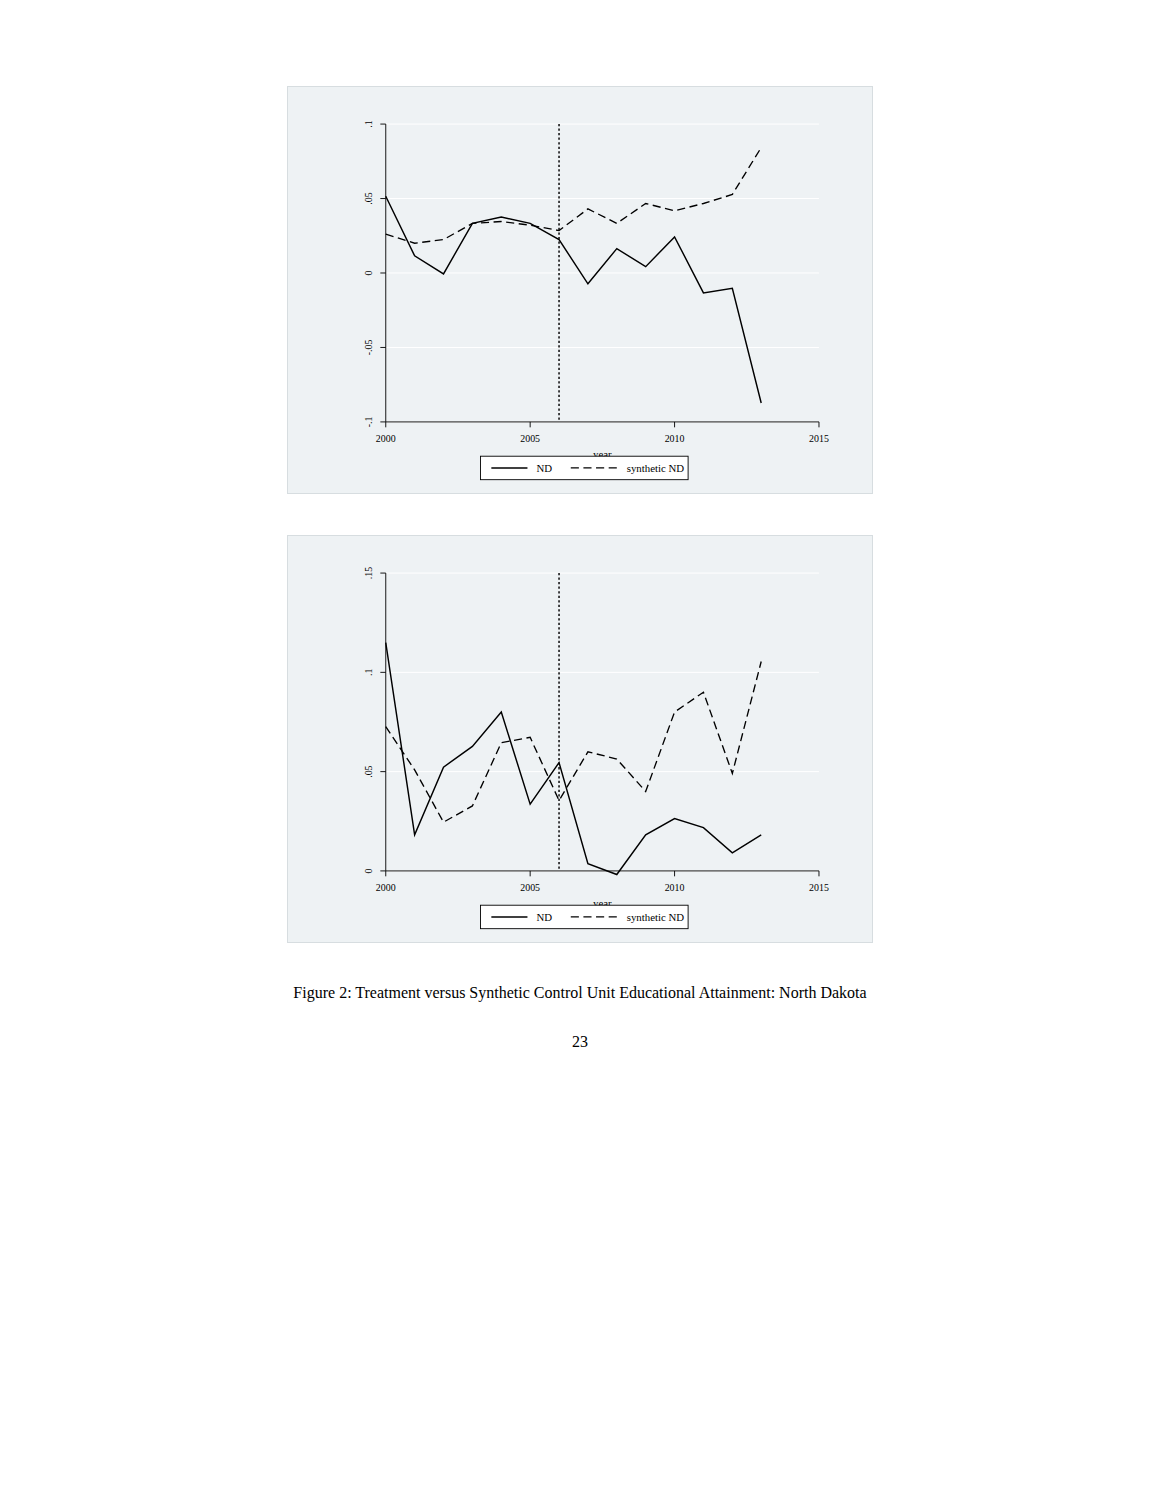-.1 -.05 0 .05 .1 2000 2005 2010 2015 year ND synthetic ND
0 .05 .1 .15 2000 2005 2010 2015 year ND synthetic ND
Figure 2: Treatment versus Synthetic Control Unit Educational Attainment: North Dakota
23